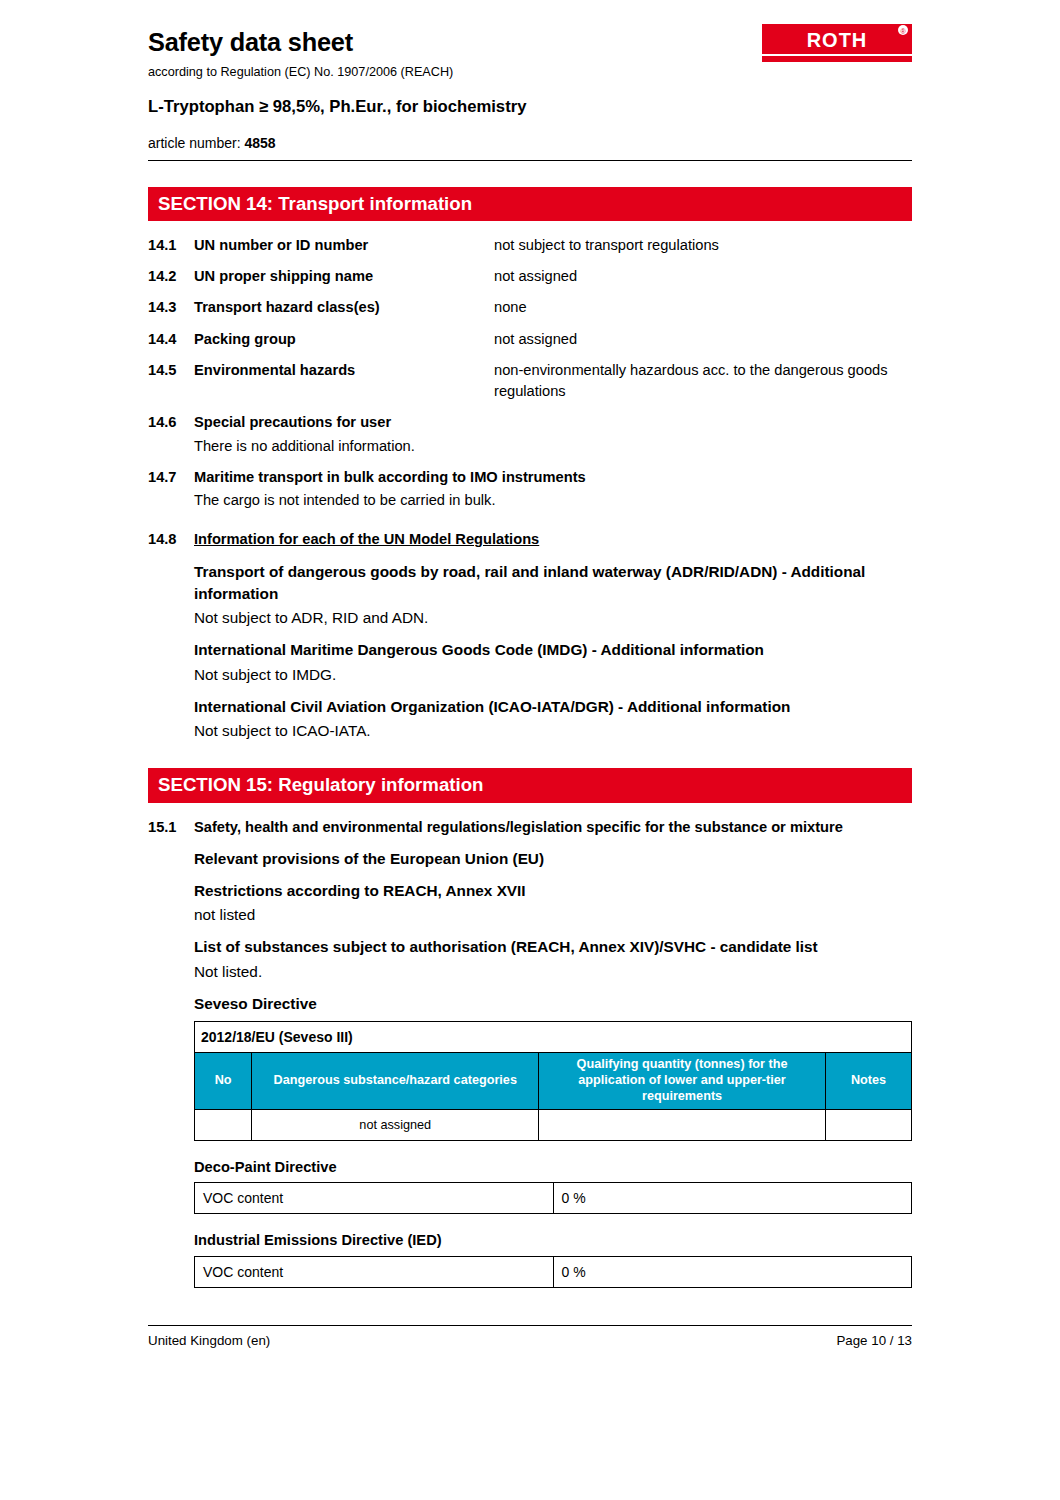ROTH ®
Safety data sheet
according to Regulation (EC) No. 1907/2006 (REACH)
L-Tryptophan ≥ 98,5%, Ph.Eur., for biochemistry
article number: 4858
SECTION 14: Transport information
14.1
UN number or ID number
not subject to transport regulations
14.2
UN proper shipping name
not assigned
14.3
Transport hazard class(es)
none
14.4
Packing group
not assigned
14.5
Environmental hazards
non-environmentally hazardous acc. to the dangerous goods regulations
14.6 Special precautions for user
There is no additional information.
14.7 Maritime transport in bulk according to IMO instruments
The cargo is not intended to be carried in bulk.
14.8 Information for each of the UN Model Regulations
Transport of dangerous goods by road, rail and inland waterway (ADR/RID/ADN) - Additional information
Not subject to ADR, RID and ADN.
International Maritime Dangerous Goods Code (IMDG) - Additional information
Not subject to IMDG.
International Civil Aviation Organization (ICAO-IATA/DGR) - Additional information
Not subject to ICAO-IATA.
SECTION 15: Regulatory information
15.1 Safety, health and environmental regulations/legislation specific for the substance or mixture
Relevant provisions of the European Union (EU)
Restrictions according to REACH, Annex XVII
not listed
List of substances subject to authorisation (REACH, Annex XIV)/SVHC - candidate list
Not listed.
Seveso Directive
| 2012/18/EU (Seveso III) |
| --- |
| No | Dangerous substance/hazard categories | Qualifying quantity (tonnes) for the application of lower and upper-tier requirements | Notes |
| | not assigned | | |
Deco-Paint Directive
| VOC content | 0 % |
Industrial Emissions Directive (IED)
| VOC content | 0 % |
United Kingdom (en) Page 10 / 13